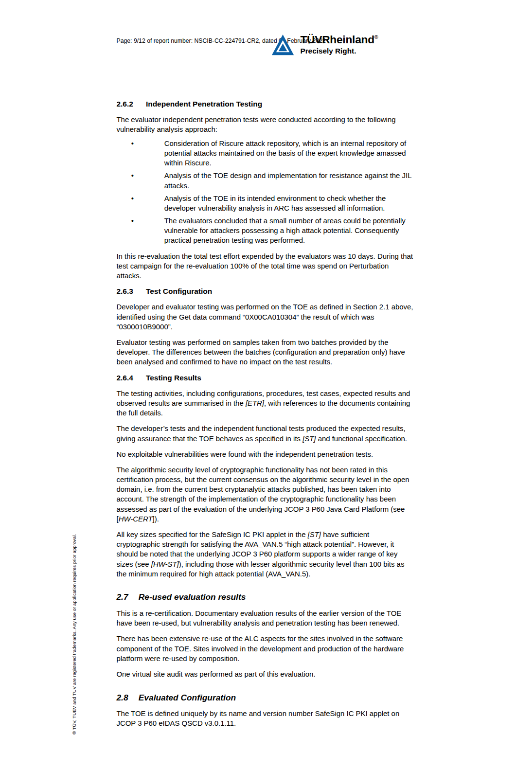Page: 9/12 of report number: NSCIB-CC-224791-CR2, dated 06 February 2022
TÜVRheinland®
Precisely Right.
® TÜV, TUEV and TUV are registered trademarks. Any use or application requires prior approval.
2.6.2 Independent Penetration Testing
The evaluator independent penetration tests were conducted according to the following vulnerability analysis approach:
Consideration of Riscure attack repository, which is an internal repository of potential attacks maintained on the basis of the expert knowledge amassed within Riscure.
Analysis of the TOE design and implementation for resistance against the JIL attacks.
Analysis of the TOE in its intended environment to check whether the developer vulnerability analysis in ARC has assessed all information.
The evaluators concluded that a small number of areas could be potentially vulnerable for attackers possessing a high attack potential. Consequently practical penetration testing was performed.
In this re-evaluation the total test effort expended by the evaluators was 10 days. During that test campaign for the re-evaluation 100% of the total time was spend on Perturbation attacks.
2.6.3 Test Configuration
Developer and evaluator testing was performed on the TOE as defined in Section 2.1 above, identified using the Get data command “0X00CA010304” the result of which was “0300010B9000”.
Evaluator testing was performed on samples taken from two batches provided by the developer. The differences between the batches (configuration and preparation only) have been analysed and confirmed to have no impact on the test results.
2.6.4 Testing Results
The testing activities, including configurations, procedures, test cases, expected results and observed results are summarised in the [ETR], with references to the documents containing the full details.
The developer’s tests and the independent functional tests produced the expected results, giving assurance that the TOE behaves as specified in its [ST] and functional specification.
No exploitable vulnerabilities were found with the independent penetration tests.
The algorithmic security level of cryptographic functionality has not been rated in this certification process, but the current consensus on the algorithmic security level in the open domain, i.e. from the current best cryptanalytic attacks published, has been taken into account. The strength of the implementation of the cryptographic functionality has been assessed as part of the evaluation of the underlying JCOP 3 P60 Java Card Platform (see [HW-CERT]).
All key sizes specified for the SafeSign IC PKI applet in the [ST] have sufficient cryptographic strength for satisfying the AVA_VAN.5 “high attack potential”. However, it should be noted that the underlying JCOP 3 P60 platform supports a wider range of key sizes (see [HW-ST]), including those with lesser algorithmic security level than 100 bits as the minimum required for high attack potential (AVA_VAN.5).
2.7 Re-used evaluation results
This is a re-certification. Documentary evaluation results of the earlier version of the TOE have been re-used, but vulnerability analysis and penetration testing has been renewed.
There has been extensive re-use of the ALC aspects for the sites involved in the software component of the TOE. Sites involved in the development and production of the hardware platform were re-used by composition.
One virtual site audit was performed as part of this evaluation.
2.8 Evaluated Configuration
The TOE is defined uniquely by its name and version number SafeSign IC PKI applet on JCOP 3 P60 eIDAS QSCD v3.0.1.11.